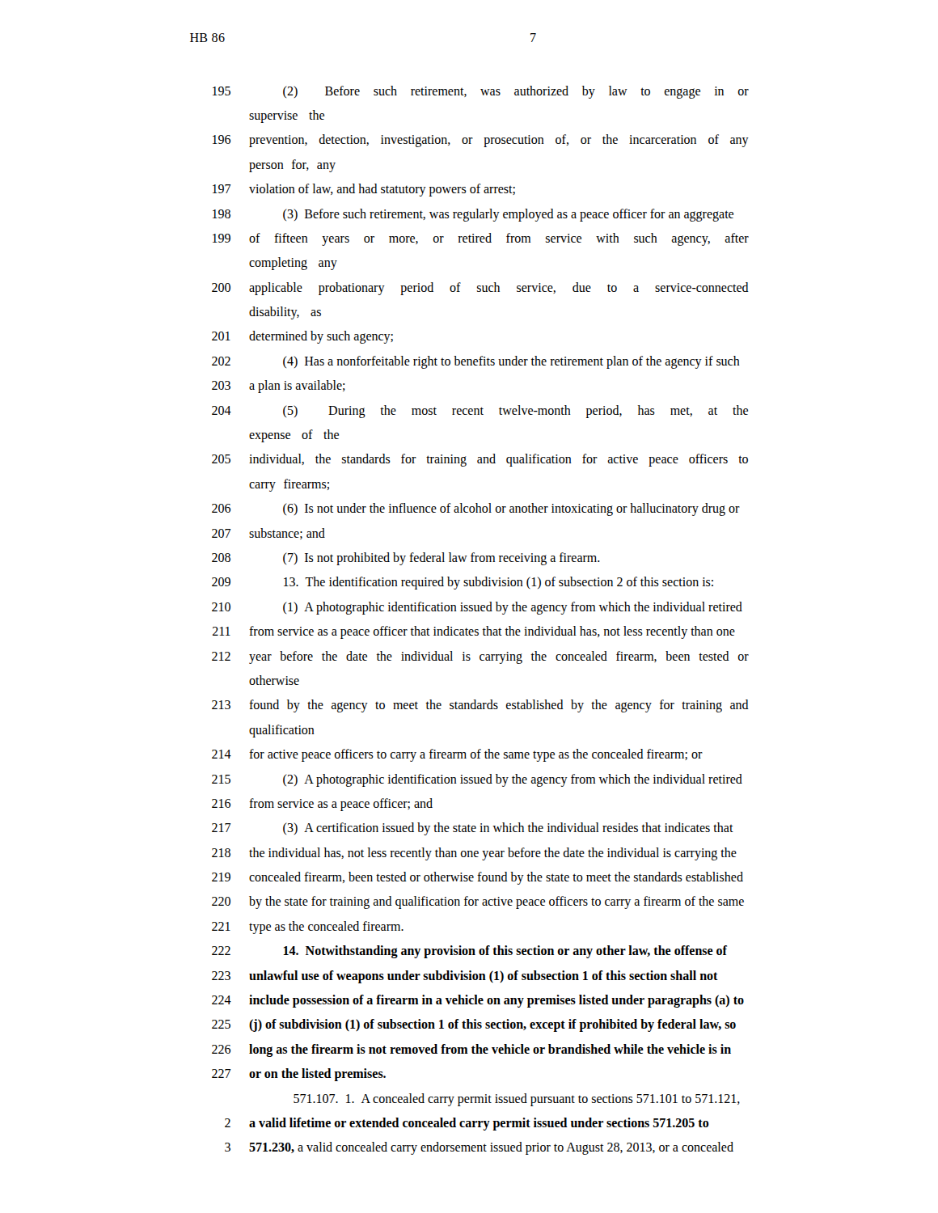HB 86 7
195 (2) Before such retirement, was authorized by law to engage in or supervise the
196 prevention, detection, investigation, or prosecution of, or the incarceration of any person for, any
197 violation of law, and had statutory powers of arrest;
198 (3) Before such retirement, was regularly employed as a peace officer for an aggregate
199 of fifteen years or more, or retired from service with such agency, after completing any
200 applicable probationary period of such service, due to a service-connected disability, as
201 determined by such agency;
202 (4) Has a nonforfeitable right to benefits under the retirement plan of the agency if such
203 a plan is available;
204 (5) During the most recent twelve-month period, has met, at the expense of the
205 individual, the standards for training and qualification for active peace officers to carry firearms;
206 (6) Is not under the influence of alcohol or another intoxicating or hallucinatory drug or
207 substance; and
208 (7) Is not prohibited by federal law from receiving a firearm.
209 13. The identification required by subdivision (1) of subsection 2 of this section is:
210 (1) A photographic identification issued by the agency from which the individual retired
211 from service as a peace officer that indicates that the individual has, not less recently than one
212 year before the date the individual is carrying the concealed firearm, been tested or otherwise
213 found by the agency to meet the standards established by the agency for training and qualification
214 for active peace officers to carry a firearm of the same type as the concealed firearm; or
215 (2) A photographic identification issued by the agency from which the individual retired
216 from service as a peace officer; and
217 (3) A certification issued by the state in which the individual resides that indicates that
218 the individual has, not less recently than one year before the date the individual is carrying the
219 concealed firearm, been tested or otherwise found by the state to meet the standards established
220 by the state for training and qualification for active peace officers to carry a firearm of the same
221 type as the concealed firearm.
222 14. Notwithstanding any provision of this section or any other law, the offense of
223 unlawful use of weapons under subdivision (1) of subsection 1 of this section shall not
224 include possession of a firearm in a vehicle on any premises listed under paragraphs (a) to
225 (j) of subdivision (1) of subsection 1 of this section, except if prohibited by federal law, so
226 long as the firearm is not removed from the vehicle or brandished while the vehicle is in
227 or on the listed premises.
571.107. 1. A concealed carry permit issued pursuant to sections 571.101 to 571.121,
2 a valid lifetime or extended concealed carry permit issued under sections 571.205 to
3 571.230, a valid concealed carry endorsement issued prior to August 28, 2013, or a concealed